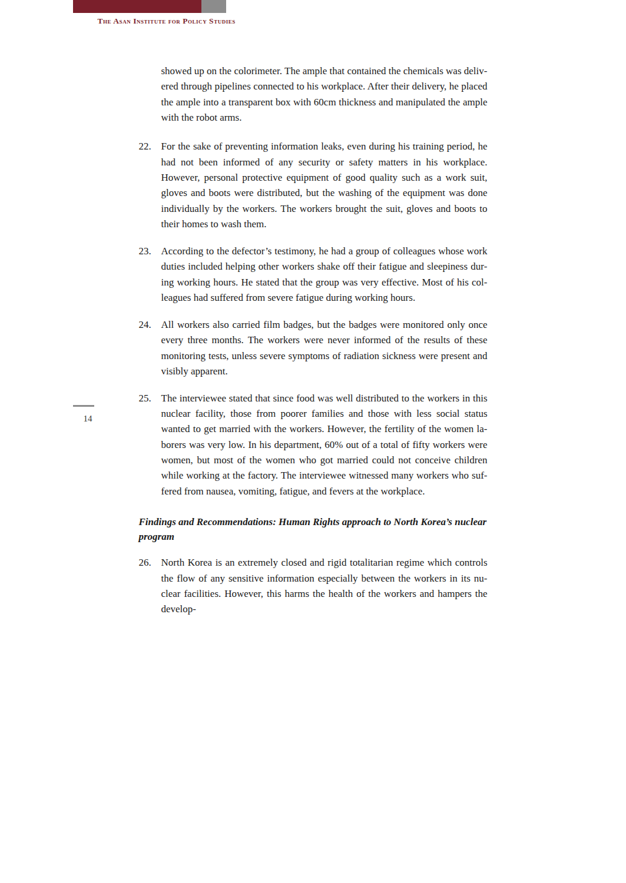The Asan Institute for Policy Studies
14
showed up on the colorimeter. The ample that contained the chemicals was delivered through pipelines connected to his workplace. After their delivery, he placed the ample into a transparent box with 60cm thickness and manipulated the ample with the robot arms.
22. For the sake of preventing information leaks, even during his training period, he had not been informed of any security or safety matters in his workplace. However, personal protective equipment of good quality such as a work suit, gloves and boots were distributed, but the washing of the equipment was done individually by the workers. The workers brought the suit, gloves and boots to their homes to wash them.
23. According to the defector’s testimony, he had a group of colleagues whose work duties included helping other workers shake off their fatigue and sleepiness during working hours. He stated that the group was very effective. Most of his colleagues had suffered from severe fatigue during working hours.
24. All workers also carried film badges, but the badges were monitored only once every three months. The workers were never informed of the results of these monitoring tests, unless severe symptoms of radiation sickness were present and visibly apparent.
25. The interviewee stated that since food was well distributed to the workers in this nuclear facility, those from poorer families and those with less social status wanted to get married with the workers. However, the fertility of the women laborers was very low. In his department, 60% out of a total of fifty workers were women, but most of the women who got married could not conceive children while working at the factory. The interviewee witnessed many workers who suffered from nausea, vomiting, fatigue, and fevers at the workplace.
Findings and Recommendations: Human Rights approach to North Korea’s nuclear program
26. North Korea is an extremely closed and rigid totalitarian regime which controls the flow of any sensitive information especially between the workers in its nuclear facilities. However, this harms the health of the workers and hampers the develop-